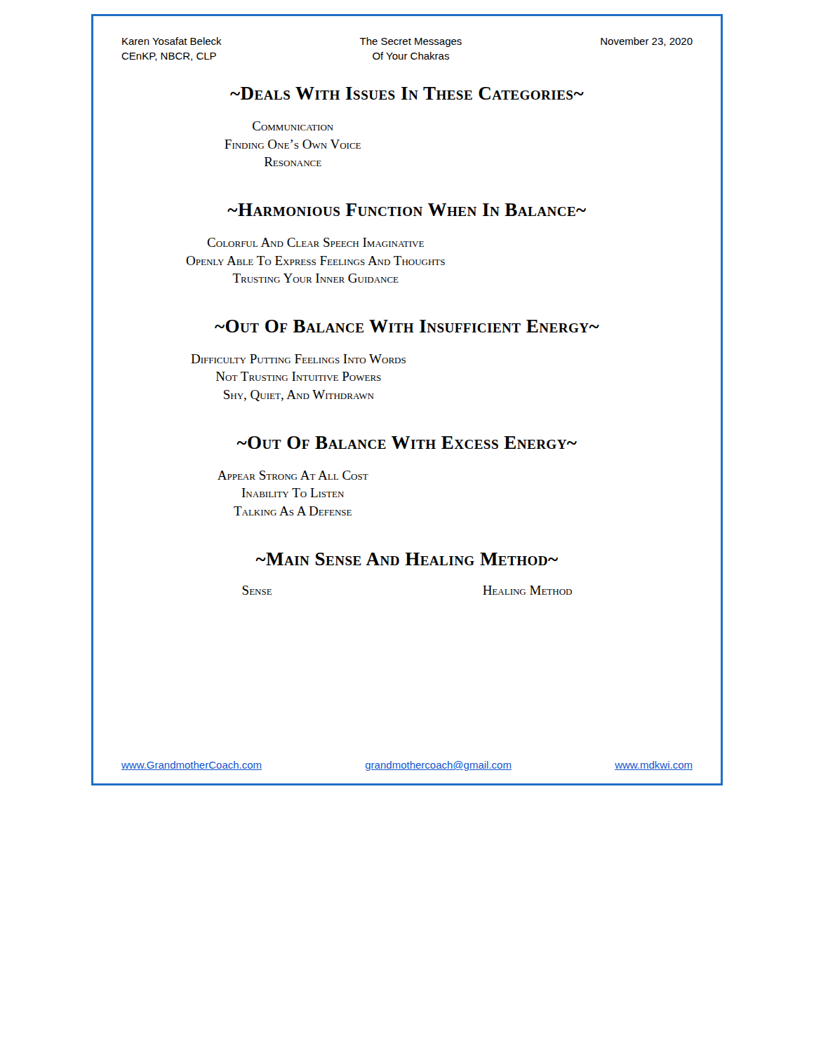Karen Yosafat Beleck
CEnKP, NBCR, CLP
The Secret Messages
Of Your Chakras
November 23, 2020
~Deals With Issues In These Categories~
Communication
Finding One’s Own Voice
Resonance
~Harmonious Function When In Balance~
Colorful And Clear Speech Imaginative
Openly Able To Express Feelings And Thoughts
Trusting Your Inner Guidance
~Out Of Balance With Insufficient Energy~
Difficulty Putting Feelings Into Words
Not Trusting Intuitive Powers
Shy, Quiet, And Withdrawn
~Out Of Balance With Excess Energy~
Appear Strong At All Cost
Inability To Listen
Talking As A Defense
~Main Sense And Healing Method~
Sense Healing Method
www.GrandmotherCoach.com grandmothercoach@gmail.com www.mdkwi.com